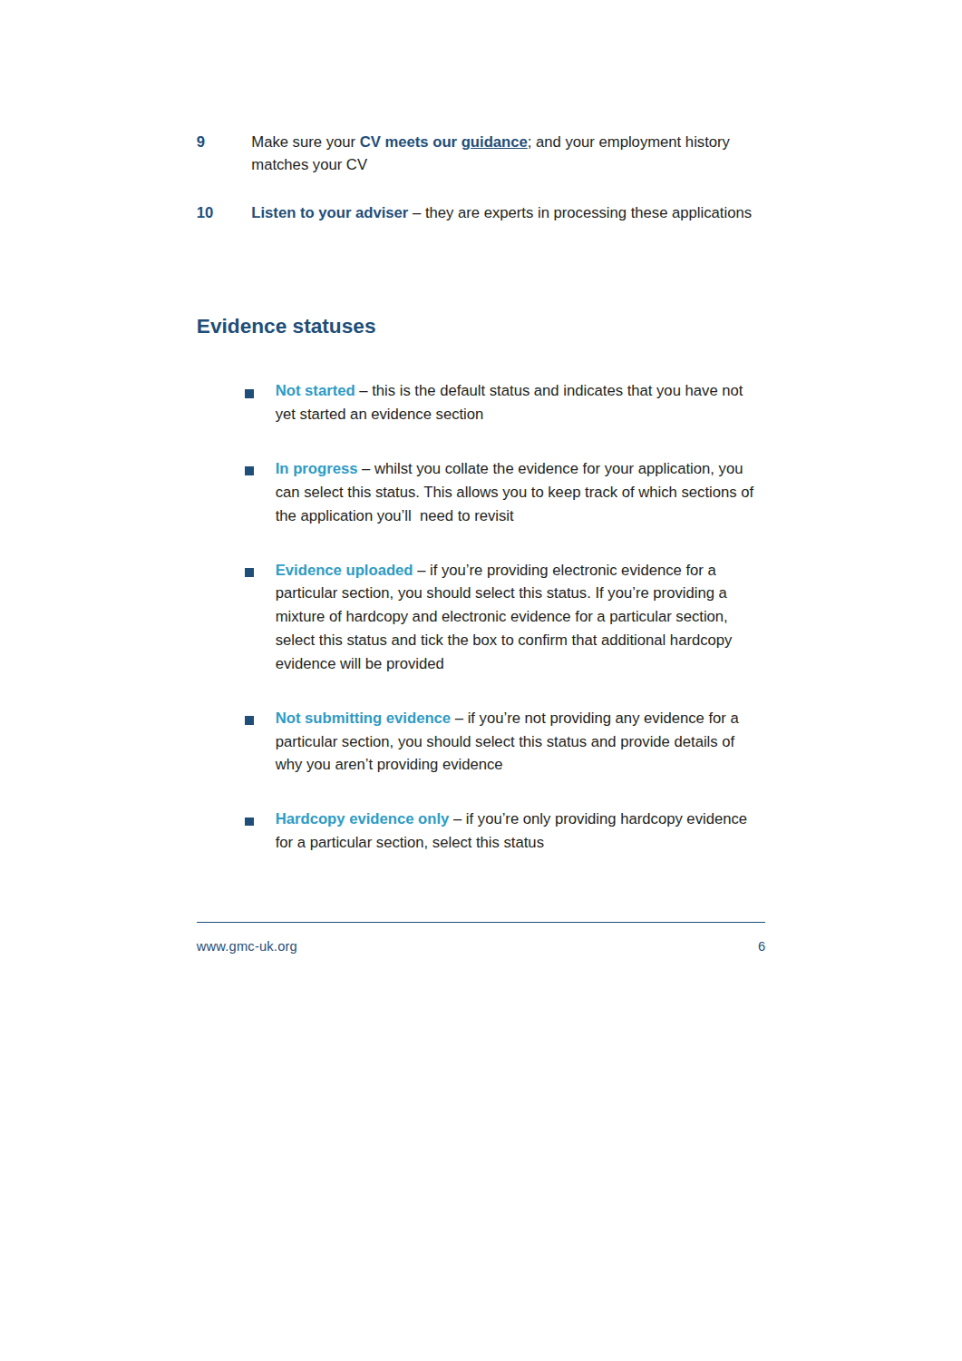9 Make sure your CV meets our guidance; and your employment history matches your CV
10 Listen to your adviser – they are experts in processing these applications
Evidence statuses
Not started – this is the default status and indicates that you have not yet started an evidence section
In progress – whilst you collate the evidence for your application, you can select this status. This allows you to keep track of which sections of the application you’ll need to revisit
Evidence uploaded – if you’re providing electronic evidence for a particular section, you should select this status. If you’re providing a mixture of hardcopy and electronic evidence for a particular section, select this status and tick the box to confirm that additional hardcopy evidence will be provided
Not submitting evidence – if you’re not providing any evidence for a particular section, you should select this status and provide details of why you aren’t providing evidence
Hardcopy evidence only – if you’re only providing hardcopy evidence for a particular section, select this status
www.gmc-uk.org 6